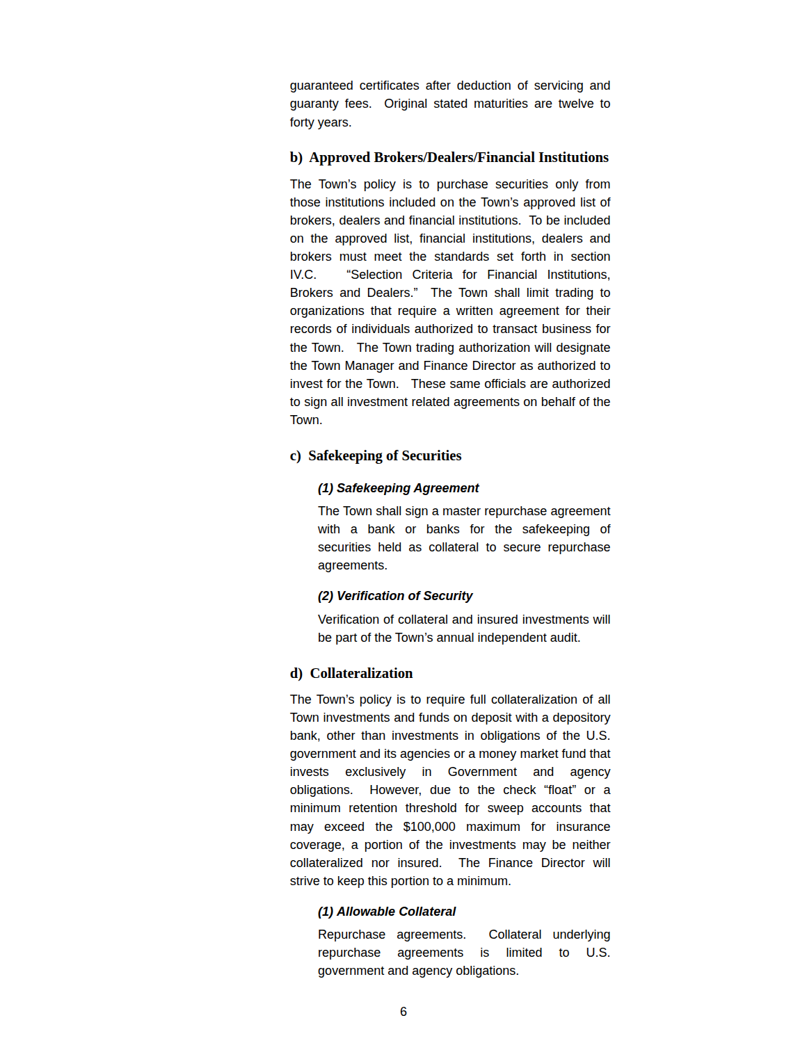guaranteed certificates after deduction of servicing and guaranty fees. Original stated maturities are twelve to forty years.
b) Approved Brokers/Dealers/Financial Institutions
The Town’s policy is to purchase securities only from those institutions included on the Town’s approved list of brokers, dealers and financial institutions. To be included on the approved list, financial institutions, dealers and brokers must meet the standards set forth in section IV.C. “Selection Criteria for Financial Institutions, Brokers and Dealers.” The Town shall limit trading to organizations that require a written agreement for their records of individuals authorized to transact business for the Town. The Town trading authorization will designate the Town Manager and Finance Director as authorized to invest for the Town. These same officials are authorized to sign all investment related agreements on behalf of the Town.
c) Safekeeping of Securities
(1) Safekeeping Agreement
The Town shall sign a master repurchase agreement with a bank or banks for the safekeeping of securities held as collateral to secure repurchase agreements.
(2) Verification of Security
Verification of collateral and insured investments will be part of the Town’s annual independent audit.
d) Collateralization
The Town’s policy is to require full collateralization of all Town investments and funds on deposit with a depository bank, other than investments in obligations of the U.S. government and its agencies or a money market fund that invests exclusively in Government and agency obligations. However, due to the check “float” or a minimum retention threshold for sweep accounts that may exceed the $100,000 maximum for insurance coverage, a portion of the investments may be neither collateralized nor insured. The Finance Director will strive to keep this portion to a minimum.
(1) Allowable Collateral
Repurchase agreements. Collateral underlying repurchase agreements is limited to U.S. government and agency obligations.
6